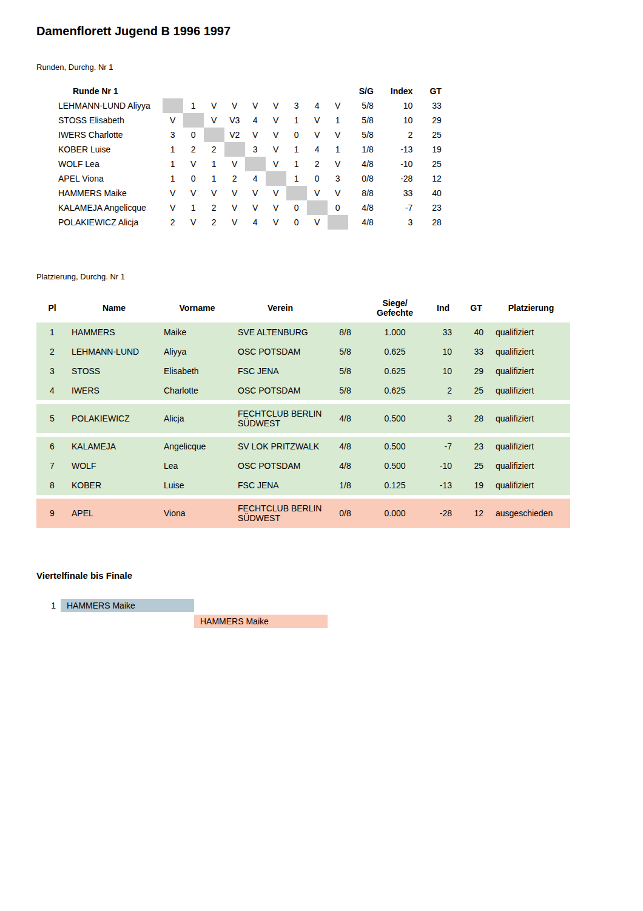Damenflorett Jugend B 1996 1997
Runden, Durchg. Nr 1
| Runde Nr 1 | S/G | Index | GT |
| --- | --- | --- | --- |
| LEHMANN-LUND Aliyya | | 1 | V | V | V | V | 3 | 4 | V | 5/8 | 10 | 33 |
| STOSS Elisabeth | V | | V | V3 | 4 | V | 1 | V | 1 | 5/8 | 10 | 29 |
| IWERS Charlotte | 3 | 0 | | V2 | V | V | 0 | V | V | 5/8 | 2 | 25 |
| KOBER Luise | 1 | 2 | 2 | | 3 | V | 1 | 4 | 1 | 1/8 | -13 | 19 |
| WOLF Lea | 1 | V | 1 | V | | V | 1 | 2 | V | 4/8 | -10 | 25 |
| APEL Viona | 1 | 0 | 1 | 2 | 4 | | 1 | 0 | 3 | 0/8 | -28 | 12 |
| HAMMERS Maike | V | V | V | V | V | V | | V | V | 8/8 | 33 | 40 |
| KALAMEJA Angelicque | V | 1 | 2 | V | V | V | 0 | | 0 | 4/8 | -7 | 23 |
| POLAKIEWICZ Alicja | 2 | V | 2 | V | 4 | V | 0 | V | | 4/8 | 3 | 28 |
Platzierung, Durchg. Nr 1
| Pl | Name | Vorname | Verein | | Siege/ Gefechte | Ind | GT | Platzierung |
| --- | --- | --- | --- | --- | --- | --- | --- | --- |
| 1 | HAMMERS | Maike | SVE ALTENBURG | 8/8 | 1.000 | 33 | 40 | qualifiziert |
| 2 | LEHMANN-LUND | Aliyya | OSC POTSDAM | 5/8 | 0.625 | 10 | 33 | qualifiziert |
| 3 | STOSS | Elisabeth | FSC JENA | 5/8 | 0.625 | 10 | 29 | qualifiziert |
| 4 | IWERS | Charlotte | OSC POTSDAM | 5/8 | 0.625 | 2 | 25 | qualifiziert |
| 5 | POLAKIEWICZ | Alicja | FECHTCLUB BERLIN SÜDWEST | 4/8 | 0.500 | 3 | 28 | qualifiziert |
| 6 | KALAMEJA | Angelicque | SV LOK PRITZWALK | 4/8 | 0.500 | -7 | 23 | qualifiziert |
| 7 | WOLF | Lea | OSC POTSDAM | 4/8 | 0.500 | -10 | 25 | qualifiziert |
| 8 | KOBER | Luise | FSC JENA | 1/8 | 0.125 | -13 | 19 | qualifiziert |
| 9 | APEL | Viona | FECHTCLUB BERLIN SÜDWEST | 0/8 | 0.000 | -28 | 12 | ausgeschieden |
Viertelfinale bis Finale
1 HAMMERS Maike
HAMMERS Maike